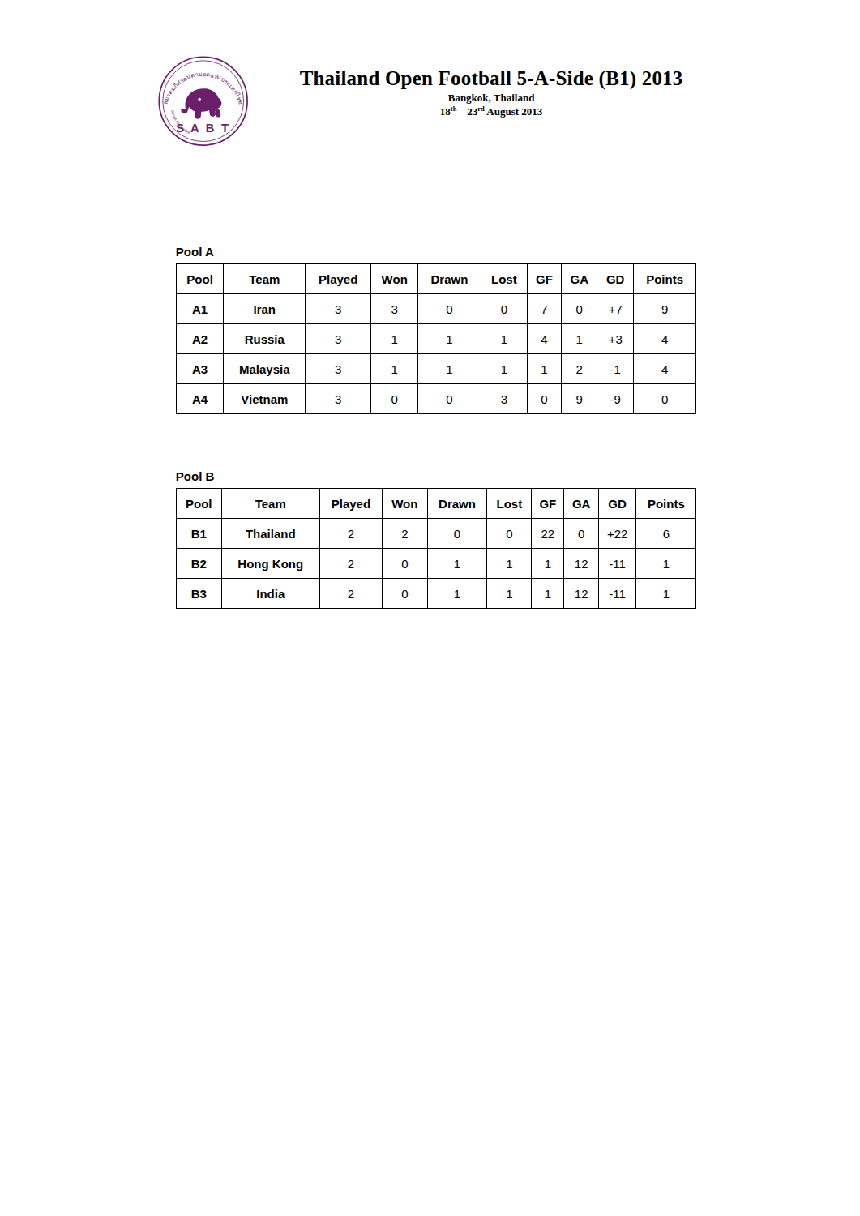สมาคมกีฬาคนตาบอดแห่งประเทศไทย S A B T Sports Association for the Blind of Thailand
Thailand Open Football 5-A-Side (B1) 2013
Bangkok, Thailand
18th – 23rd August 2013
Pool A
| Pool | Team | Played | Won | Drawn | Lost | GF | GA | GD | Points |
| --- | --- | --- | --- | --- | --- | --- | --- | --- | --- |
| A1 | Iran | 3 | 3 | 0 | 0 | 7 | 0 | +7 | 9 |
| A2 | Russia | 3 | 1 | 1 | 1 | 4 | 1 | +3 | 4 |
| A3 | Malaysia | 3 | 1 | 1 | 1 | 1 | 2 | -1 | 4 |
| A4 | Vietnam | 3 | 0 | 0 | 3 | 0 | 9 | -9 | 0 |
Pool B
| Pool | Team | Played | Won | Drawn | Lost | GF | GA | GD | Points |
| --- | --- | --- | --- | --- | --- | --- | --- | --- | --- |
| B1 | Thailand | 2 | 2 | 0 | 0 | 22 | 0 | +22 | 6 |
| B2 | Hong Kong | 2 | 0 | 1 | 1 | 1 | 12 | -11 | 1 |
| B3 | India | 2 | 0 | 1 | 1 | 1 | 12 | -11 | 1 |